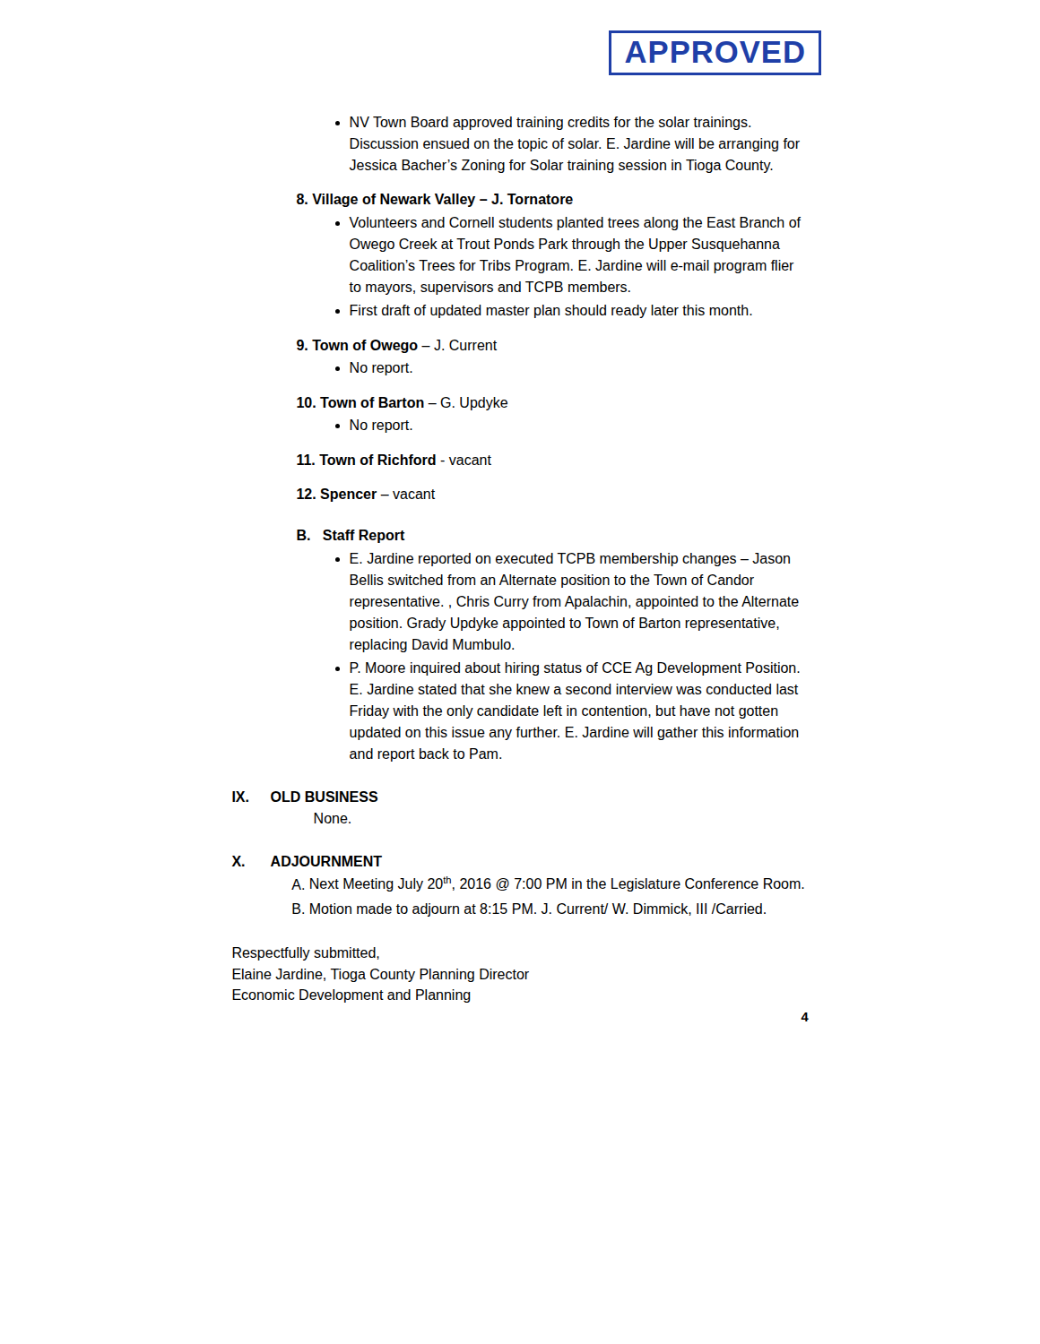APPROVED
NV Town Board approved training credits for the solar trainings. Discussion ensued on the topic of solar. E. Jardine will be arranging for Jessica Bacher’s Zoning for Solar training session in Tioga County.
8. Village of Newark Valley – J. Tornatore
Volunteers and Cornell students planted trees along the East Branch of Owego Creek at Trout Ponds Park through the Upper Susquehanna Coalition’s Trees for Tribs Program. E. Jardine will e-mail program flier to mayors, supervisors and TCPB members.
First draft of updated master plan should ready later this month.
9. Town of Owego – J. Current
No report.
10. Town of Barton – G. Updyke
No report.
11. Town of Richford - vacant
12. Spencer – vacant
B. Staff Report
E. Jardine reported on executed TCPB membership changes – Jason Bellis switched from an Alternate position to the Town of Candor representative. , Chris Curry from Apalachin, appointed to the Alternate position. Grady Updyke appointed to Town of Barton representative, replacing David Mumbulo.
P. Moore inquired about hiring status of CCE Ag Development Position. E. Jardine stated that she knew a second interview was conducted last Friday with the only candidate left in contention, but have not gotten updated on this issue any further. E. Jardine will gather this information and report back to Pam.
IX. OLD BUSINESS
None.
X. ADJOURNMENT
Next Meeting July 20th, 2016 @ 7:00 PM in the Legislature Conference Room.
Motion made to adjourn at 8:15 PM. J. Current/ W. Dimmick, III /Carried.
Respectfully submitted,
Elaine Jardine, Tioga County Planning Director
Economic Development and Planning
4